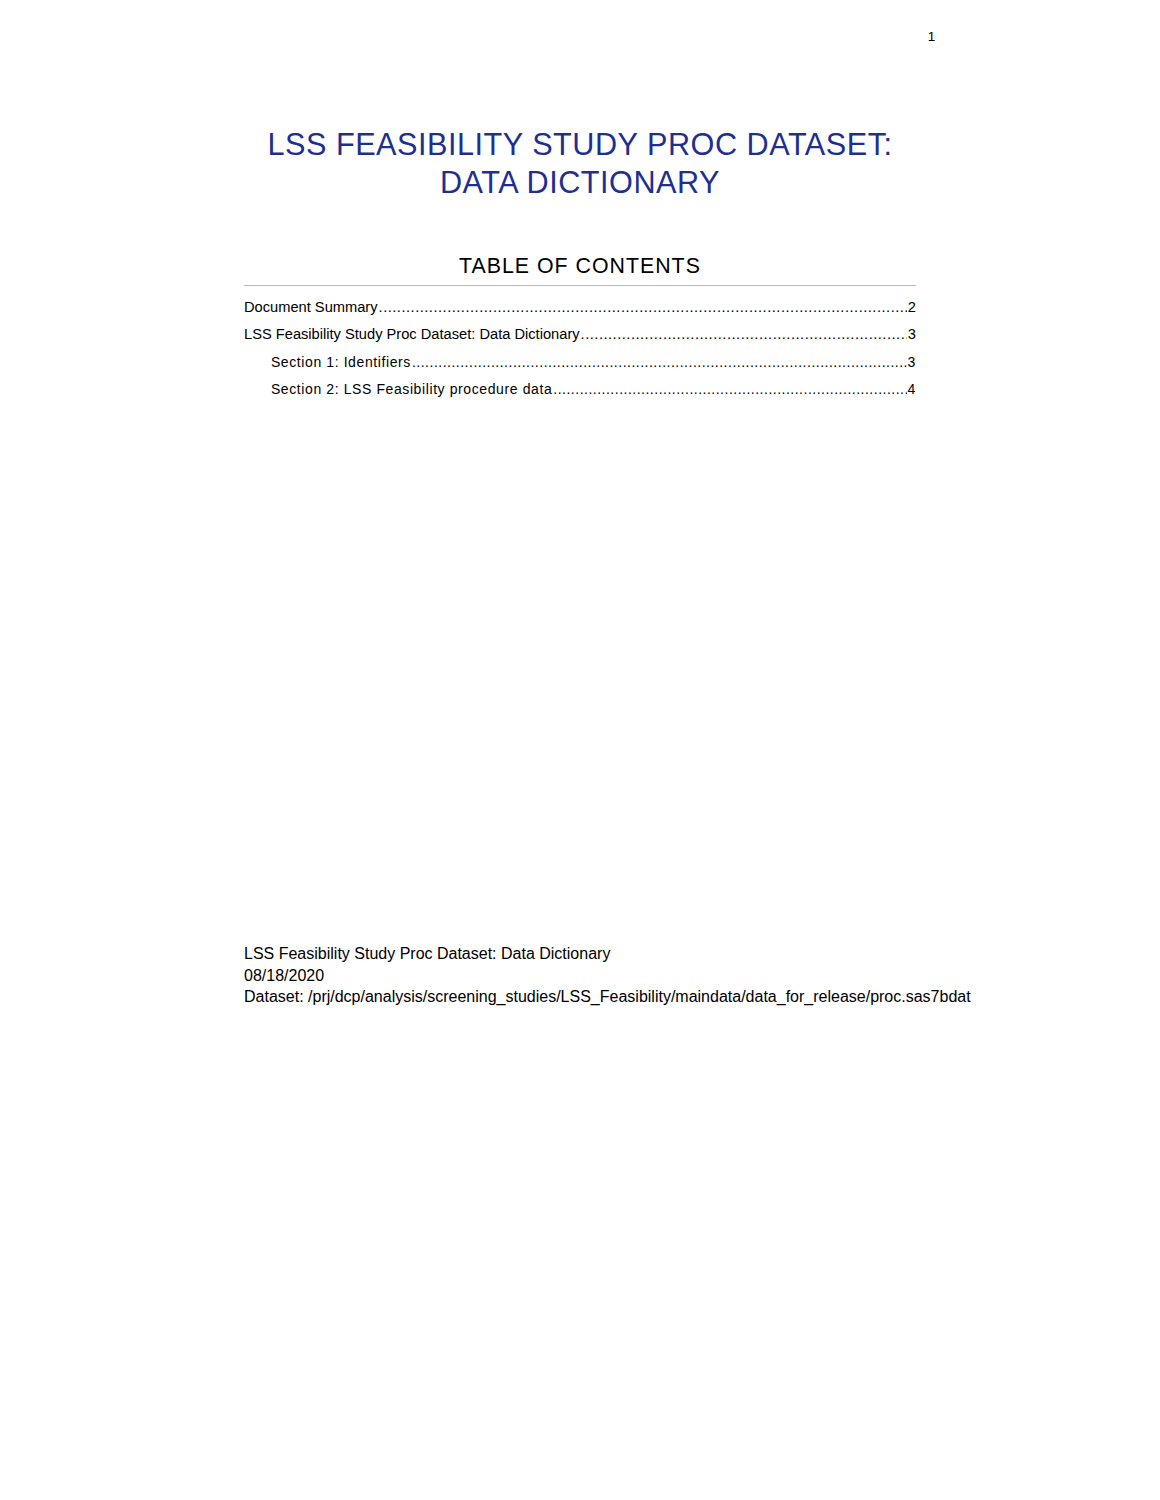1
LSS Feasibility Study Proc Dataset: Data Dictionary
Table of Contents
Document Summary .................................................................................................................................................. 2
LSS Feasibility Study Proc Dataset: Data Dictionary ..................................................................................................... 3
Section 1: Identifiers ........................................................................................................................................... 3
Section 2: LSS Feasibility procedure data ................................................................................................. 4
LSS Feasibility Study Proc Dataset: Data Dictionary
08/18/2020
Dataset: /prj/dcp/analysis/screening_studies/LSS_Feasibility/maindata/data_for_release/proc.sas7bdat